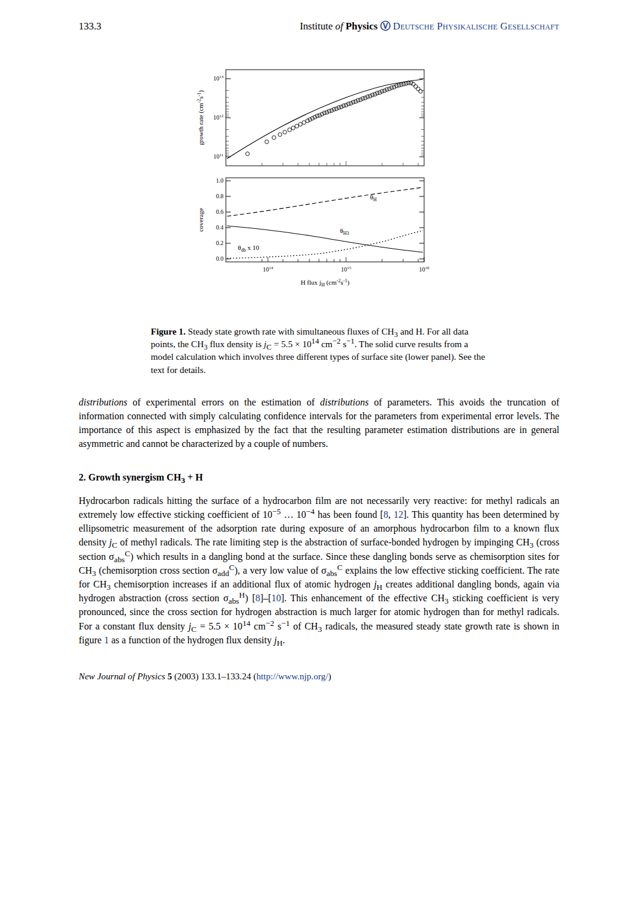133.3
Institute of Physics Ⓥ Deutsche Physikalische Gesellschaft
1013 1012 1011 growth rate (cm-2s-1) 1.0 0.8 0.6 0.4 0.2 0.0 1014 1015 1016 θH θH3 θdb x 10 coverage H flux jH (cm-2s-1)
Figure 1. Steady state growth rate with simultaneous fluxes of CH3 and H. For all data points, the CH3 flux density is jC = 5.5 × 1014 cm−2 s−1. The solid curve results from a model calculation which involves three different types of surface site (lower panel). See the text for details.
distributions of experimental errors on the estimation of distributions of parameters. This avoids the truncation of information connected with simply calculating confidence intervals for the parameters from experimental error levels. The importance of this aspect is emphasized by the fact that the resulting parameter estimation distributions are in general asymmetric and cannot be characterized by a couple of numbers.
2. Growth synergism CH3 + H
Hydrocarbon radicals hitting the surface of a hydrocarbon film are not necessarily very reactive: for methyl radicals an extremely low effective sticking coefficient of 10−5 … 10−4 has been found [8, 12]. This quantity has been determined by ellipsometric measurement of the adsorption rate during exposure of an amorphous hydrocarbon film to a known flux density jC of methyl radicals. The rate limiting step is the abstraction of surface-bonded hydrogen by impinging CH3 (cross section σabsC) which results in a dangling bond at the surface. Since these dangling bonds serve as chemisorption sites for CH3 (chemisorption cross section σaddC), a very low value of σabsC explains the low effective sticking coefficient. The rate for CH3 chemisorption increases if an additional flux of atomic hydrogen jH creates additional dangling bonds, again via hydrogen abstraction (cross section σabsH) [8]–[10]. This enhancement of the effective CH3 sticking coefficient is very pronounced, since the cross section for hydrogen abstraction is much larger for atomic hydrogen than for methyl radicals. For a constant flux density jC = 5.5 × 1014 cm−2 s−1 of CH3 radicals, the measured steady state growth rate is shown in figure 1 as a function of the hydrogen flux density jH.
New Journal of Physics 5 (2003) 133.1–133.24 (http://www.njp.org/)